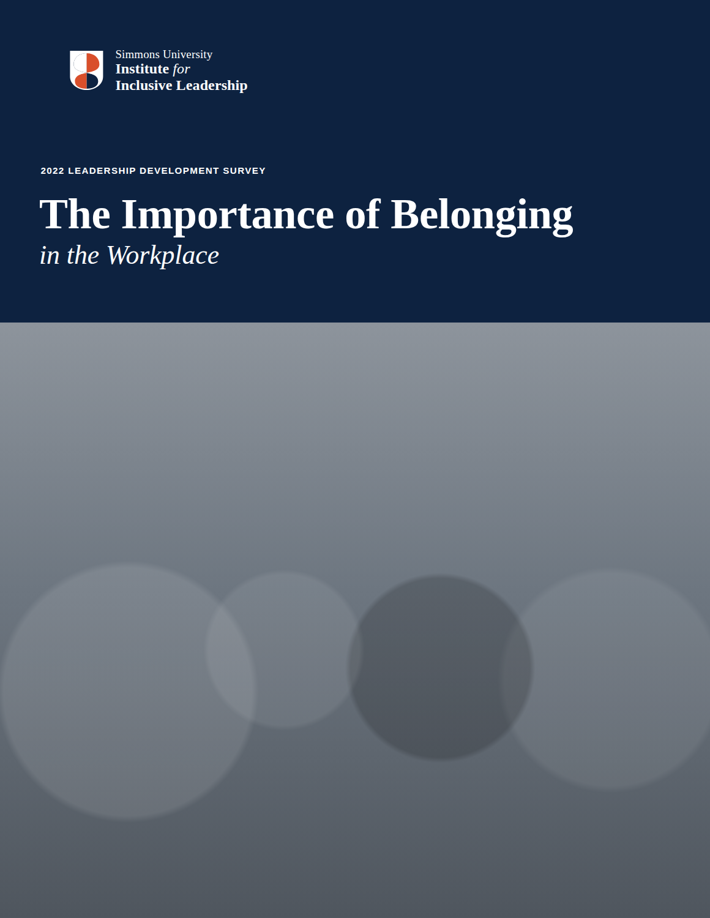Simmons University
Institute for
Inclusive Leadership
2022 Leadership Development Survey
The Importance of Belonging in the Workplace
Four colleagues seated around a table in a bright office, smiling and talking together over documents and a laptop.